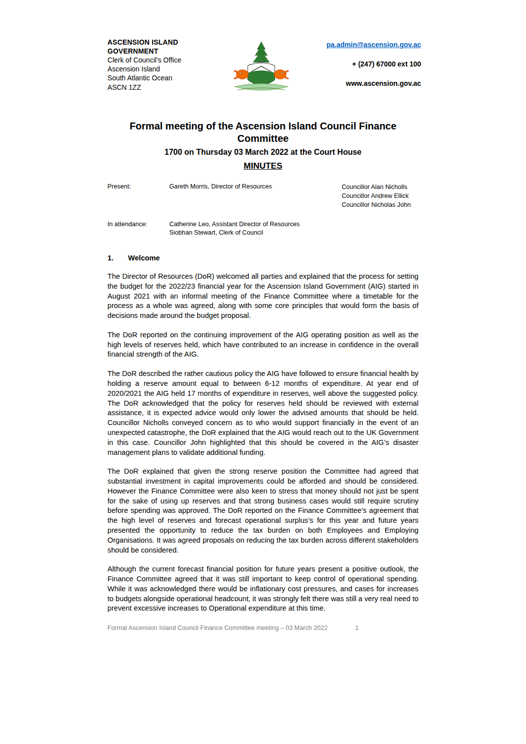ASCENSION ISLAND GOVERNMENT
Clerk of Council’s Office
Ascension Island
South Atlantic Ocean
ASCN 1ZZ
pa.admin@ascension.gov.ac
+ (247) 67000 ext 100
www.ascension.gov.ac
Formal meeting of the Ascension Island Council Finance Committee
1700 on Thursday 03 March 2022 at the Court House
MINUTES
| Present: | Gareth Morris, Director of Resources | Councillor Alan Nicholls Councillor Andrew Ellick Councillor Nicholas John |
| In attendance: | Catherine Leo, Assistant Director of Resources Siobhan Stewart, Clerk of Council | |
1. Welcome
The Director of Resources (DoR) welcomed all parties and explained that the process for setting the budget for the 2022/23 financial year for the Ascension Island Government (AIG) started in August 2021 with an informal meeting of the Finance Committee where a timetable for the process as a whole was agreed, along with some core principles that would form the basis of decisions made around the budget proposal.
The DoR reported on the continuing improvement of the AIG operating position as well as the high levels of reserves held, which have contributed to an increase in confidence in the overall financial strength of the AIG.
The DoR described the rather cautious policy the AIG have followed to ensure financial health by holding a reserve amount equal to between 6-12 months of expenditure. At year end of 2020/2021 the AIG held 17 months of expenditure in reserves, well above the suggested policy. The DoR acknowledged that the policy for reserves held should be reviewed with external assistance, it is expected advice would only lower the advised amounts that should be held. Councillor Nicholls conveyed concern as to who would support financially in the event of an unexpected catastrophe, the DoR explained that the AIG would reach out to the UK Government in this case. Councillor John highlighted that this should be covered in the AIG’s disaster management plans to validate additional funding.
The DoR explained that given the strong reserve position the Committee had agreed that substantial investment in capital improvements could be afforded and should be considered. However the Finance Committee were also keen to stress that money should not just be spent for the sake of using up reserves and that strong business cases would still require scrutiny before spending was approved. The DoR reported on the Finance Committee’s agreement that the high level of reserves and forecast operational surplus’s for this year and future years presented the opportunity to reduce the tax burden on both Employees and Employing Organisations. It was agreed proposals on reducing the tax burden across different stakeholders should be considered.
Although the current forecast financial position for future years present a positive outlook, the Finance Committee agreed that it was still important to keep control of operational spending. While it was acknowledged there would be inflationary cost pressures, and cases for increases to budgets alongside operational headcount, it was strongly felt there was still a very real need to prevent excessive increases to Operational expenditure at this time.
Formal Ascension Island Council Finance Committee meeting – 03 March 2022
1